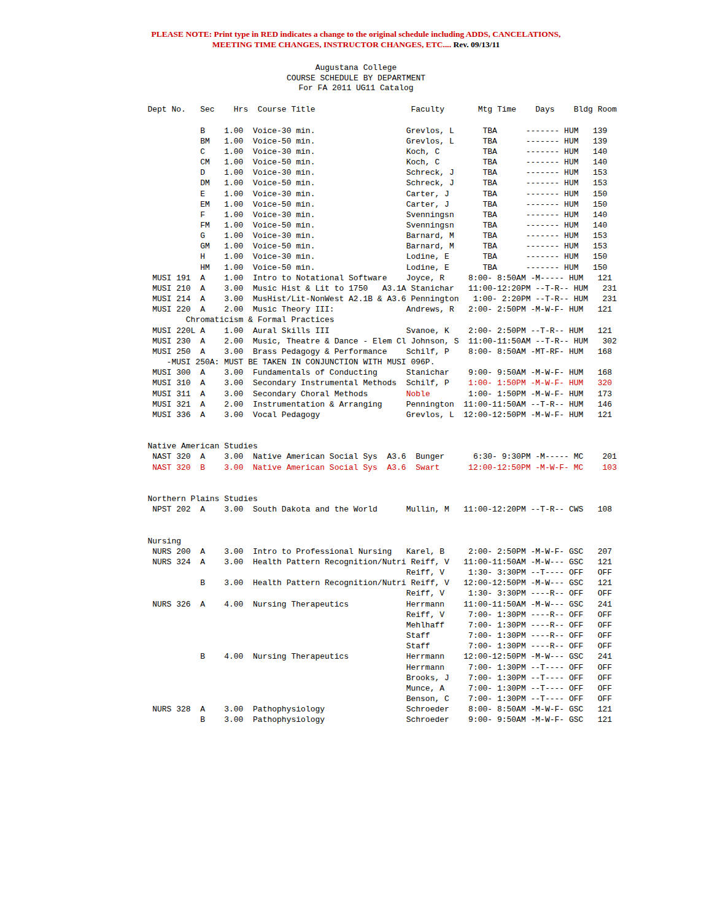PLEASE NOTE: Print type in RED indicates a change to the original schedule including ADDS, CANCELATIONS,
MEETING TIME CHANGES, INSTRUCTOR CHANGES, ETC.... Rev. 09/13/11
Augustana College COURSE SCHEDULE BY DEPARTMENT For FA 2011 UG11 Catalog
  Dept No.   Sec    Hrs  Course Title                    Faculty       Mtg Time    Days    Bldg Room

             B    1.00  Voice-30 min.                   Grevlos, L      TBA      ------- HUM   139
             BM   1.00  Voice-50 min.                   Grevlos, L      TBA      ------- HUM   139
             C    1.00  Voice-30 min.                   Koch, C         TBA      ------- HUM   140
             CM   1.00  Voice-50 min.                   Koch, C         TBA      ------- HUM   140
             D    1.00  Voice-30 min.                   Schreck, J      TBA      ------- HUM   153
             DM   1.00  Voice-50 min.                   Schreck, J      TBA      ------- HUM   153
             E    1.00  Voice-30 min.                   Carter, J       TBA      ------- HUM   150
             EM   1.00  Voice-50 min.                   Carter, J       TBA      ------- HUM   150
             F    1.00  Voice-30 min.                   Svenningsn      TBA      ------- HUM   140
             FM   1.00  Voice-50 min.                   Svenningsn      TBA      ------- HUM   140
             G    1.00  Voice-30 min.                   Barnard, M      TBA      ------- HUM   153
             GM   1.00  Voice-50 min.                   Barnard, M      TBA      ------- HUM   153
             H    1.00  Voice-30 min.                   Lodine, E       TBA      ------- HUM   150
             HM   1.00  Voice-50 min.                   Lodine, E       TBA      ------- HUM   150
   MUSI 191  A    1.00  Intro to Notational Software    Joyce, R     8:00- 8:50AM -M----- HUM   121
   MUSI 210  A    3.00  Music Hist & Lit to 1750   A3.1A Stanichar   11:00-12:20PM --T-R-- HUM   231
   MUSI 214  A    3.00  MusHist/Lit-NonWest A2.1B & A3.6 Pennington   1:00- 2:20PM --T-R-- HUM   231
   MUSI 220  A    2.00  Music Theory III:               Andrews, R   2:00- 2:50PM -M-W-F- HUM   121
          Chromaticism & Formal Practices
   MUSI 220L A    1.00  Aural Skills III                Svanoe, K    2:00- 2:50PM --T-R-- HUM   121
   MUSI 230  A    2.00  Music, Theatre & Dance - Elem Cl Johnson, S  11:00-11:50AM --T-R-- HUM   302
   MUSI 250  A    3.00  Brass Pedagogy & Performance    Schilf, P    8:00- 8:50AM -MT-RF- HUM   168
      -MUSI 250A: MUST BE TAKEN IN CONJUNCTION WITH MUSI 096P.
   MUSI 300  A    3.00  Fundamentals of Conducting      Stanichar    9:00- 9:50AM -M-W-F- HUM   168
   MUSI 310  A    3.00  Secondary Instrumental Methods  Schilf, P    1:00- 1:50PM -M-W-F- HUM   320
   MUSI 311  A    3.00  Secondary Choral Methods        Noble        1:00- 1:50PM -M-W-F- HUM   173
   MUSI 321  A    2.00  Instrumentation & Arranging     Pennington  11:00-11:50AM --T-R-- HUM   146
   MUSI 336  A    3.00  Vocal Pedagogy                  Grevlos, L  12:00-12:50PM -M-W-F- HUM   121


  Native American Studies
   NAST 320  A    3.00  Native American Social Sys  A3.6  Bunger      6:30- 9:30PM -M----- MC    201
   NAST 320  B    3.00  Native American Social Sys  A3.6  Swart      12:00-12:50PM -M-W-F- MC    103


  Northern Plains Studies
   NPST 202  A    3.00  South Dakota and the World      Mullin, M   11:00-12:20PM --T-R-- CWS   108


  Nursing
   NURS 200  A    3.00  Intro to Professional Nursing   Karel, B     2:00- 2:50PM -M-W-F- GSC   207
   NURS 324  A    3.00  Health Pattern Recognition/Nutri Reiff, V   11:00-11:50AM -M-W--- GSC   121
                                                        Reiff, V     1:30- 3:30PM --T---- OFF   OFF
             B    3.00  Health Pattern Recognition/Nutri Reiff, V   12:00-12:50PM -M-W--- GSC   121
                                                        Reiff, V     1:30- 3:30PM ----R-- OFF   OFF
   NURS 326  A    4.00  Nursing Therapeutics            Herrmann    11:00-11:50AM -M-W--- GSC   241
                                                        Reiff, V     7:00- 1:30PM ----R-- OFF   OFF
                                                        Mehlhaff     7:00- 1:30PM ----R-- OFF   OFF
                                                        Staff        7:00- 1:30PM ----R-- OFF   OFF
                                                        Staff        7:00- 1:30PM ----R-- OFF   OFF
             B    4.00  Nursing Therapeutics            Herrmann    12:00-12:50PM -M-W--- GSC   241
                                                        Herrmann     7:00- 1:30PM --T---- OFF   OFF
                                                        Brooks, J    7:00- 1:30PM --T---- OFF   OFF
                                                        Munce, A     7:00- 1:30PM --T---- OFF   OFF
                                                        Benson, C    7:00- 1:30PM --T---- OFF   OFF
   NURS 328  A    3.00  Pathophysiology                 Schroeder    8:00- 8:50AM -M-W-F- GSC   121
             B    3.00  Pathophysiology                 Schroeder    9:00- 9:50AM -M-W-F- GSC   121